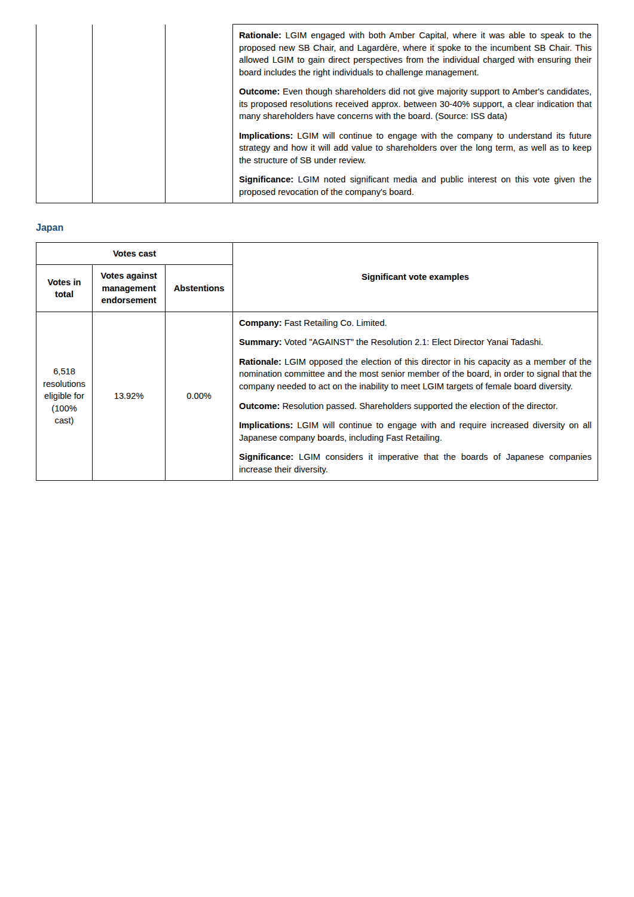| | | | Rationale: LGIM engaged with both Amber Capital, where it was able to speak to the proposed new SB Chair, and Lagardère, where it spoke to the incumbent SB Chair. This allowed LGIM to gain direct perspectives from the individual charged with ensuring their board includes the right individuals to challenge management. Outcome: Even though shareholders did not give majority support to Amber's candidates, its proposed resolutions received approx. between 30-40% support, a clear indication that many shareholders have concerns with the board. (Source: ISS data) Implications: LGIM will continue to engage with the company to understand its future strategy and how it will add value to shareholders over the long term, as well as to keep the structure of SB under review. Significance: LGIM noted significant media and public interest on this vote given the proposed revocation of the company's board. |
Japan
| Votes cast | Significant vote examples |
| --- | --- |
| Votes in total | Votes against management endorsement | Abstentions |
| 6,518 resolutions eligible for (100% cast) | 13.92% | 0.00% | Company: Fast Retailing Co. Limited. Summary: Voted "AGAINST" the Resolution 2.1: Elect Director Yanai Tadashi. Rationale: LGIM opposed the election of this director in his capacity as a member of the nomination committee and the most senior member of the board, in order to signal that the company needed to act on the inability to meet LGIM targets of female board diversity. Outcome: Resolution passed. Shareholders supported the election of the director. Implications: LGIM will continue to engage with and require increased diversity on all Japanese company boards, including Fast Retailing. Significance: LGIM considers it imperative that the boards of Japanese companies increase their diversity. |